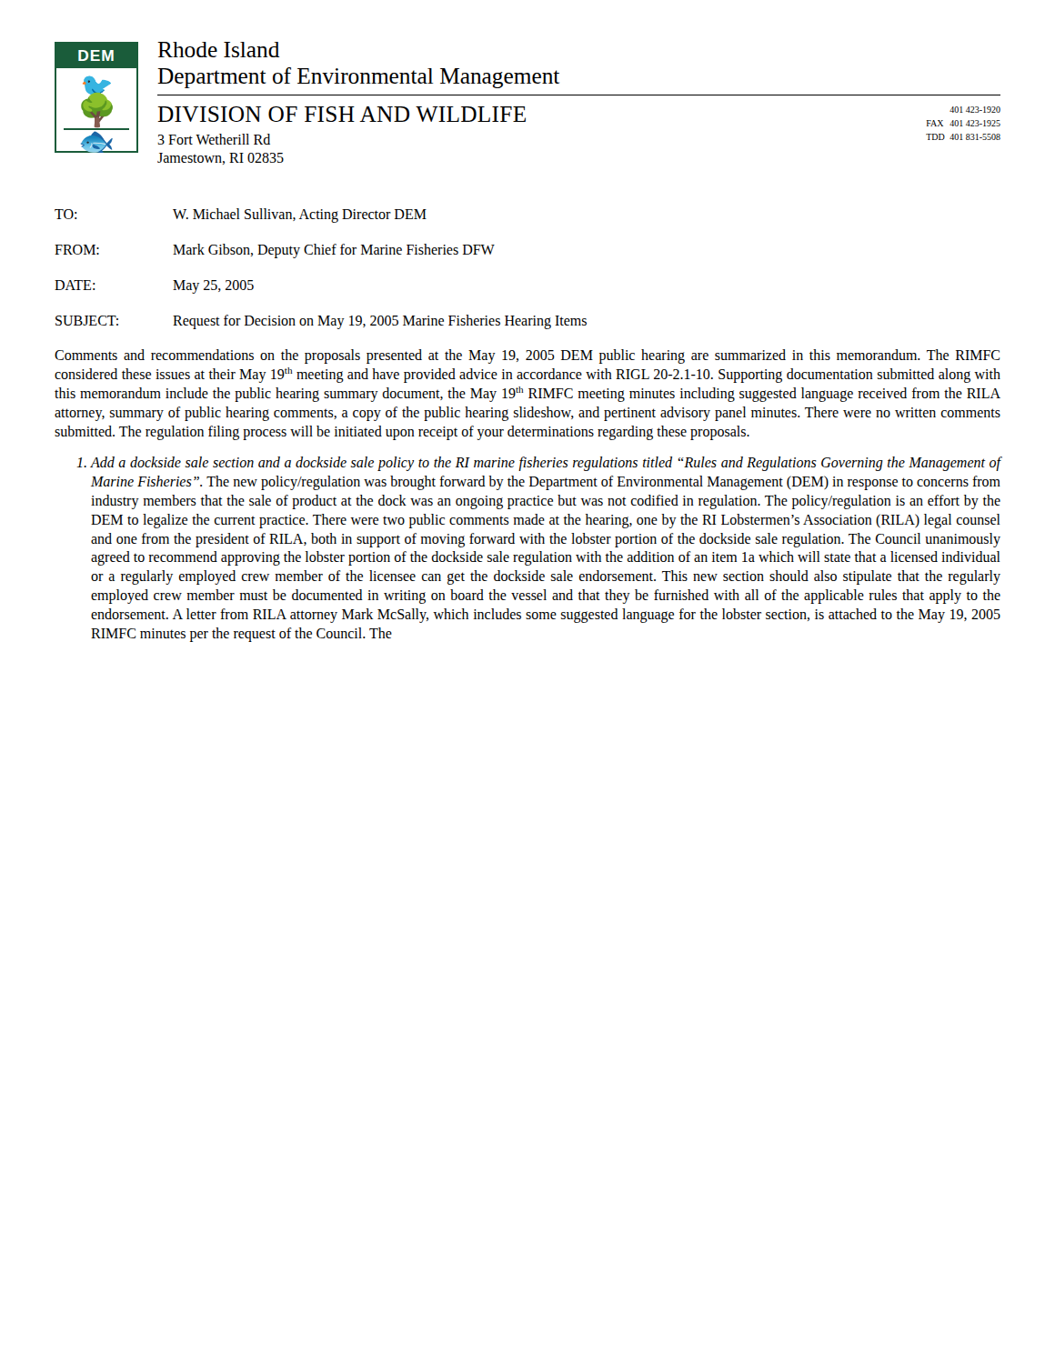DEM
🐦 🌳 🐟
Rhode Island
Department of Environmental Management
DIVISION OF FISH AND WILDLIFE
3 Fort Wetherill Rd
Jamestown, RI 02835
401 423-1920
FAX401 423-1925
TDD401 831-5508
| TO: | W. Michael Sullivan, Acting Director DEM |
| FROM: | Mark Gibson, Deputy Chief for Marine Fisheries DFW |
| DATE: | May 25, 2005 |
| SUBJECT: | Request for Decision on May 19, 2005 Marine Fisheries Hearing Items |
Comments and recommendations on the proposals presented at the May 19, 2005 DEM public hearing are summarized in this memorandum. The RIMFC considered these issues at their May 19th meeting and have provided advice in accordance with RIGL 20-2.1-10. Supporting documentation submitted along with this memorandum include the public hearing summary document, the May 19th RIMFC meeting minutes including suggested language received from the RILA attorney, summary of public hearing comments, a copy of the public hearing slideshow, and pertinent advisory panel minutes. There were no written comments submitted. The regulation filing process will be initiated upon receipt of your determinations regarding these proposals.
Add a dockside sale section and a dockside sale policy to the RI marine fisheries regulations titled “Rules and Regulations Governing the Management of Marine Fisheries”. The new policy/regulation was brought forward by the Department of Environmental Management (DEM) in response to concerns from industry members that the sale of product at the dock was an ongoing practice but was not codified in regulation. The policy/regulation is an effort by the DEM to legalize the current practice. There were two public comments made at the hearing, one by the RI Lobstermen’s Association (RILA) legal counsel and one from the president of RILA, both in support of moving forward with the lobster portion of the dockside sale regulation. The Council unanimously agreed to recommend approving the lobster portion of the dockside sale regulation with the addition of an item 1a which will state that a licensed individual or a regularly employed crew member of the licensee can get the dockside sale endorsement. This new section should also stipulate that the regularly employed crew member must be documented in writing on board the vessel and that they be furnished with all of the applicable rules that apply to the endorsement. A letter from RILA attorney Mark McSally, which includes some suggested language for the lobster section, is attached to the May 19, 2005 RIMFC minutes per the request of the Council. The